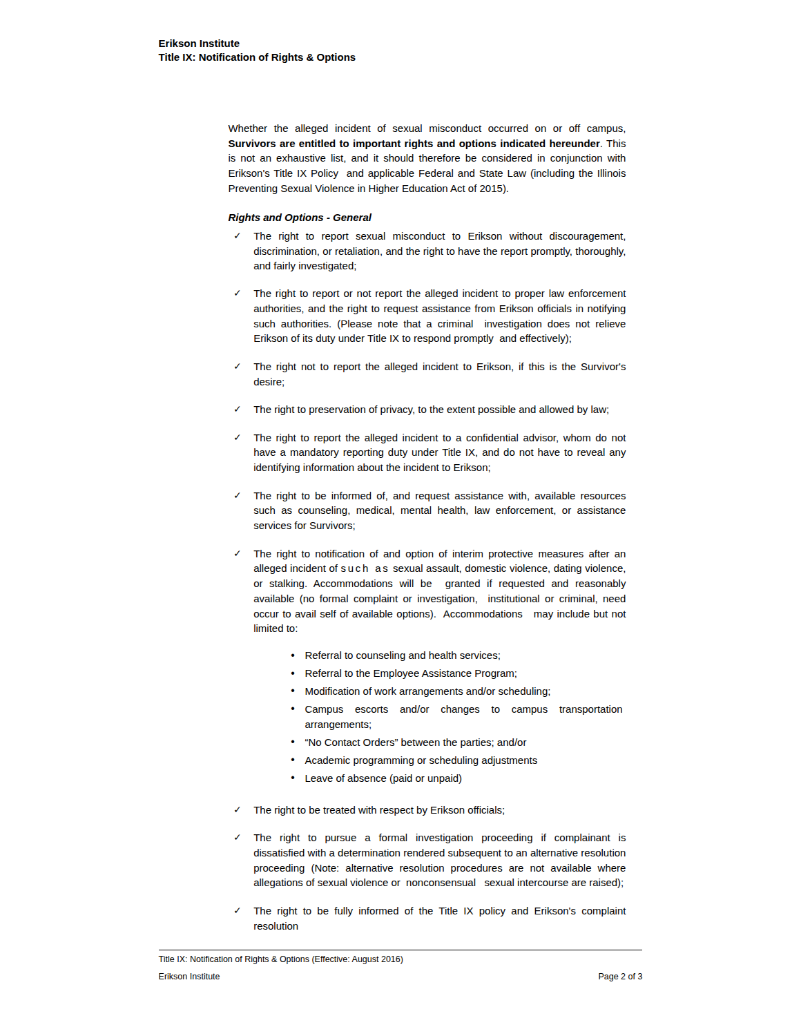Erikson Institute
Title IX: Notification of Rights & Options
Whether the alleged incident of sexual misconduct occurred on or off campus, Survivors are entitled to important rights and options indicated hereunder. This is not an exhaustive list, and it should therefore be considered in conjunction with Erikson's Title IX Policy and applicable Federal and State Law (including the Illinois Preventing Sexual Violence in Higher Education Act of 2015).
Rights and Options - General
The right to report sexual misconduct to Erikson without discouragement, discrimination, or retaliation, and the right to have the report promptly, thoroughly, and fairly investigated;
The right to report or not report the alleged incident to proper law enforcement authorities, and the right to request assistance from Erikson officials in notifying such authorities. (Please note that a criminal investigation does not relieve Erikson of its duty under Title IX to respond promptly and effectively);
The right not to report the alleged incident to Erikson, if this is the Survivor's desire;
The right to preservation of privacy, to the extent possible and allowed by law;
The right to report the alleged incident to a confidential advisor, whom do not have a mandatory reporting duty under Title IX, and do not have to reveal any identifying information about the incident to Erikson;
The right to be informed of, and request assistance with, available resources such as counseling, medical, mental health, law enforcement, or assistance services for Survivors;
The right to notification of and option of interim protective measures after an alleged incident of such as sexual assault, domestic violence, dating violence, or stalking. Accommodations will be granted if requested and reasonably available (no formal complaint or investigation, institutional or criminal, need occur to avail self of available options). Accommodations may include but not limited to:
Referral to counseling and health services;
Referral to the Employee Assistance Program;
Modification of work arrangements and/or scheduling;
Campus escorts and/or changes to campus transportation arrangements;
“No Contact Orders” between the parties; and/or
Academic programming or scheduling adjustments
Leave of absence (paid or unpaid)
The right to be treated with respect by Erikson officials;
The right to pursue a formal investigation proceeding if complainant is dissatisfied with a determination rendered subsequent to an alternative resolution proceeding (Note: alternative resolution procedures are not available where allegations of sexual violence or nonconsensual sexual intercourse are raised);
The right to be fully informed of the Title IX policy and Erikson's complaint resolution
Title IX: Notification of Rights & Options (Effective: August 2016)
Erikson Institute Page 2 of 3